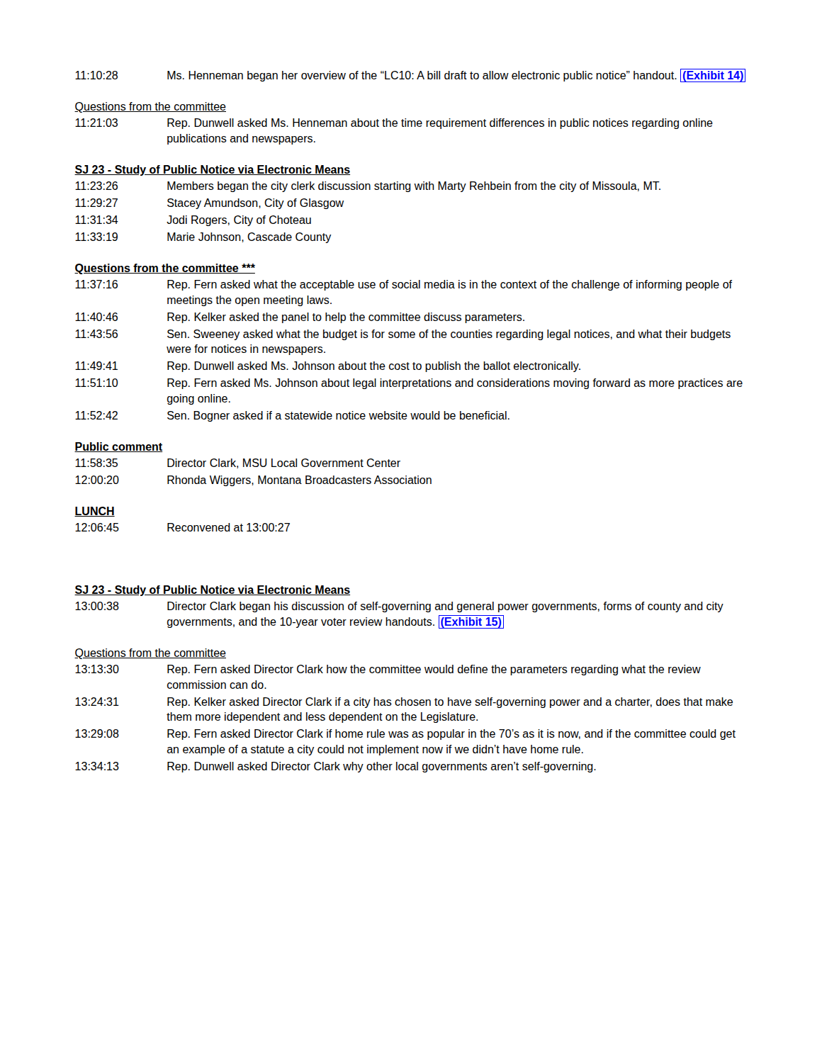11:10:28
Ms. Henneman began her overview of the “LC10: A bill draft to allow electronic public notice” handout. (Exhibit 14)
Questions from the committee
11:21:03
Rep. Dunwell asked Ms. Henneman about the time requirement differences in public notices regarding online publications and newspapers.
SJ 23 - Study of Public Notice via Electronic Means
11:23:26
Members began the city clerk discussion starting with Marty Rehbein from the city of Missoula, MT.
11:29:27
Stacey Amundson, City of Glasgow
11:31:34
Jodi Rogers, City of Choteau
11:33:19
Marie Johnson, Cascade County
Questions from the committee ***
11:37:16
Rep. Fern asked what the acceptable use of social media is in the context of the challenge of informing people of meetings the open meeting laws.
11:40:46
Rep. Kelker asked the panel to help the committee discuss parameters.
11:43:56
Sen. Sweeney asked what the budget is for some of the counties regarding legal notices, and what their budgets were for notices in newspapers.
11:49:41
Rep. Dunwell asked Ms. Johnson about the cost to publish the ballot electronically.
11:51:10
Rep. Fern asked Ms. Johnson about legal interpretations and considerations moving forward as more practices are going online.
11:52:42
Sen. Bogner asked if a statewide notice website would be beneficial.
Public comment
11:58:35
Director Clark, MSU Local Government Center
12:00:20
Rhonda Wiggers, Montana Broadcasters Association
LUNCH
12:06:45
Reconvened at 13:00:27
SJ 23 - Study of Public Notice via Electronic Means
13:00:38
Director Clark began his discussion of self-governing and general power governments, forms of county and city governments, and the 10-year voter review handouts. (Exhibit 15)
Questions from the committee
13:13:30
Rep. Fern asked Director Clark how the committee would define the parameters regarding what the review commission can do.
13:24:31
Rep. Kelker asked Director Clark if a city has chosen to have self-governing power and a charter, does that make them more idependent and less dependent on the Legislature.
13:29:08
Rep. Fern asked Director Clark if home rule was as popular in the 70’s as it is now, and if the committee could get an example of a statute a city could not implement now if we didn’t have home rule.
13:34:13
Rep. Dunwell asked Director Clark why other local governments aren’t self-governing.